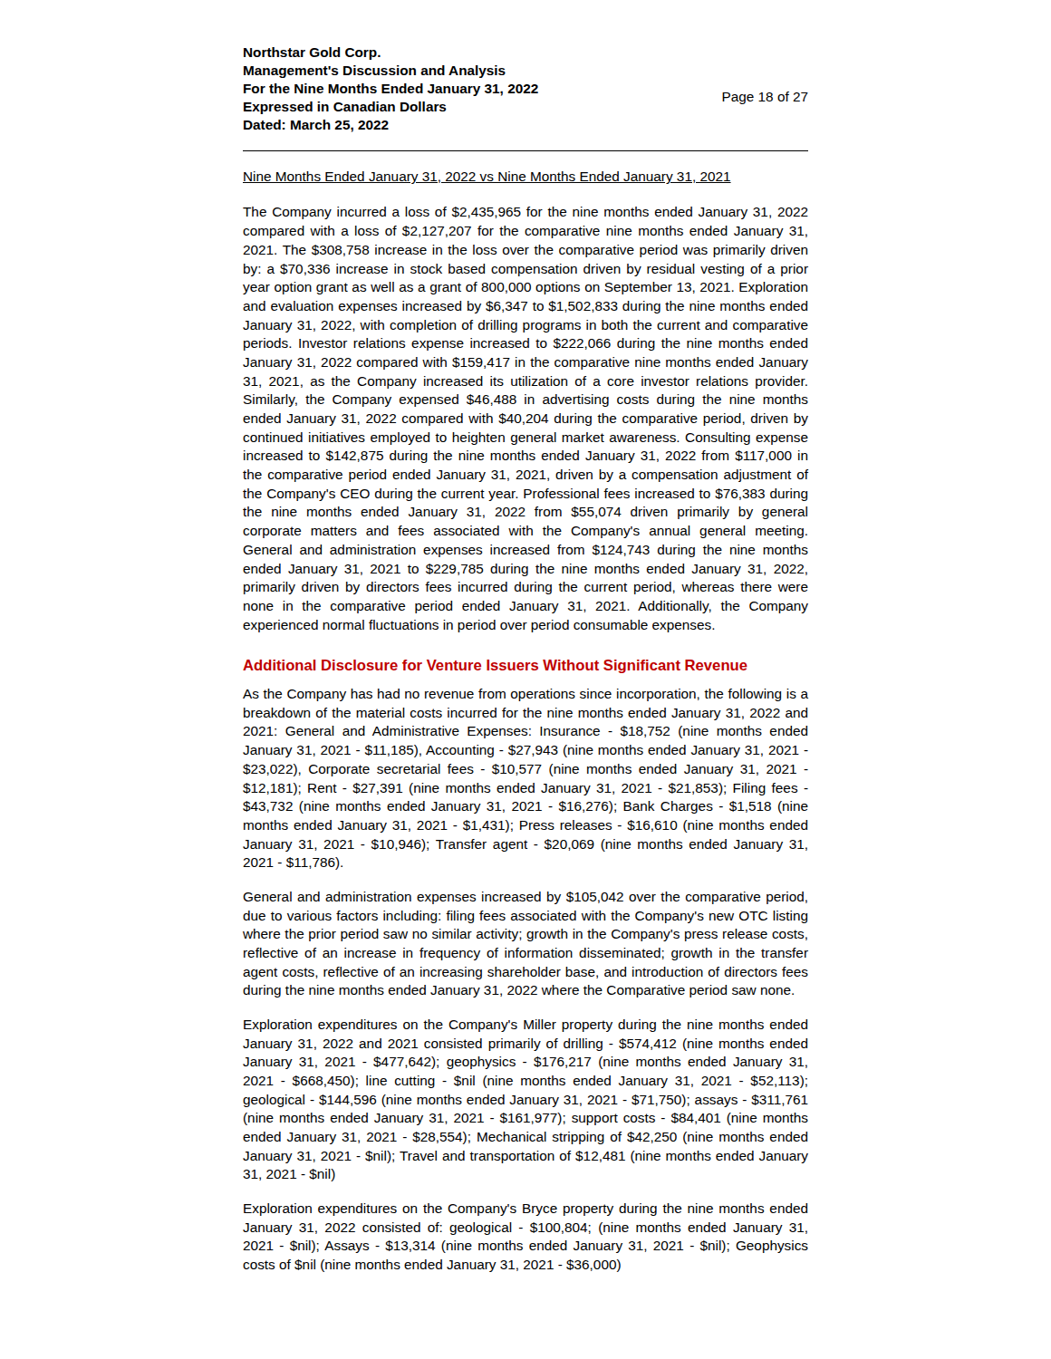Northstar Gold Corp.
Management's Discussion and Analysis
For the Nine Months Ended January 31, 2022
Expressed in Canadian Dollars
Dated: March 25, 2022
Page 18 of 27
Nine Months Ended January 31, 2022 vs Nine Months Ended January 31, 2021
The Company incurred a loss of $2,435,965 for the nine months ended January 31, 2022 compared with a loss of $2,127,207 for the comparative nine months ended January 31, 2021. The $308,758 increase in the loss over the comparative period was primarily driven by: a $70,336 increase in stock based compensation driven by residual vesting of a prior year option grant as well as a grant of 800,000 options on September 13, 2021. Exploration and evaluation expenses increased by $6,347 to $1,502,833 during the nine months ended January 31, 2022, with completion of drilling programs in both the current and comparative periods. Investor relations expense increased to $222,066 during the nine months ended January 31, 2022 compared with $159,417 in the comparative nine months ended January 31, 2021, as the Company increased its utilization of a core investor relations provider. Similarly, the Company expensed $46,488 in advertising costs during the nine months ended January 31, 2022 compared with $40,204 during the comparative period, driven by continued initiatives employed to heighten general market awareness. Consulting expense increased to $142,875 during the nine months ended January 31, 2022 from $117,000 in the comparative period ended January 31, 2021, driven by a compensation adjustment of the Company's CEO during the current year. Professional fees increased to $76,383 during the nine months ended January 31, 2022 from $55,074 driven primarily by general corporate matters and fees associated with the Company's annual general meeting. General and administration expenses increased from $124,743 during the nine months ended January 31, 2021 to $229,785 during the nine months ended January 31, 2022, primarily driven by directors fees incurred during the current period, whereas there were none in the comparative period ended January 31, 2021. Additionally, the Company experienced normal fluctuations in period over period consumable expenses.
Additional Disclosure for Venture Issuers Without Significant Revenue
As the Company has had no revenue from operations since incorporation, the following is a breakdown of the material costs incurred for the nine months ended January 31, 2022 and 2021: General and Administrative Expenses: Insurance - $18,752 (nine months ended January 31, 2021 - $11,185), Accounting - $27,943 (nine months ended January 31, 2021 - $23,022), Corporate secretarial fees - $10,577 (nine months ended January 31, 2021 - $12,181); Rent - $27,391 (nine months ended January 31, 2021 - $21,853); Filing fees - $43,732 (nine months ended January 31, 2021 - $16,276); Bank Charges - $1,518 (nine months ended January 31, 2021 - $1,431); Press releases - $16,610 (nine months ended January 31, 2021 - $10,946); Transfer agent - $20,069 (nine months ended January 31, 2021 - $11,786).
General and administration expenses increased by $105,042 over the comparative period, due to various factors including: filing fees associated with the Company's new OTC listing where the prior period saw no similar activity; growth in the Company's press release costs, reflective of an increase in frequency of information disseminated; growth in the transfer agent costs, reflective of an increasing shareholder base, and introduction of directors fees during the nine months ended January 31, 2022 where the Comparative period saw none.
Exploration expenditures on the Company's Miller property during the nine months ended January 31, 2022 and 2021 consisted primarily of drilling - $574,412 (nine months ended January 31, 2021 - $477,642); geophysics - $176,217 (nine months ended January 31, 2021 - $668,450); line cutting - $nil (nine months ended January 31, 2021 - $52,113); geological - $144,596 (nine months ended January 31, 2021 - $71,750); assays - $311,761 (nine months ended January 31, 2021 - $161,977); support costs - $84,401 (nine months ended January 31, 2021 - $28,554); Mechanical stripping of $42,250 (nine months ended January 31, 2021 - $nil); Travel and transportation of $12,481 (nine months ended January 31, 2021 - $nil)
Exploration expenditures on the Company's Bryce property during the nine months ended January 31, 2022 consisted of: geological - $100,804; (nine months ended January 31, 2021 - $nil); Assays - $13,314 (nine months ended January 31, 2021 - $nil); Geophysics costs of $nil (nine months ended January 31, 2021 - $36,000)